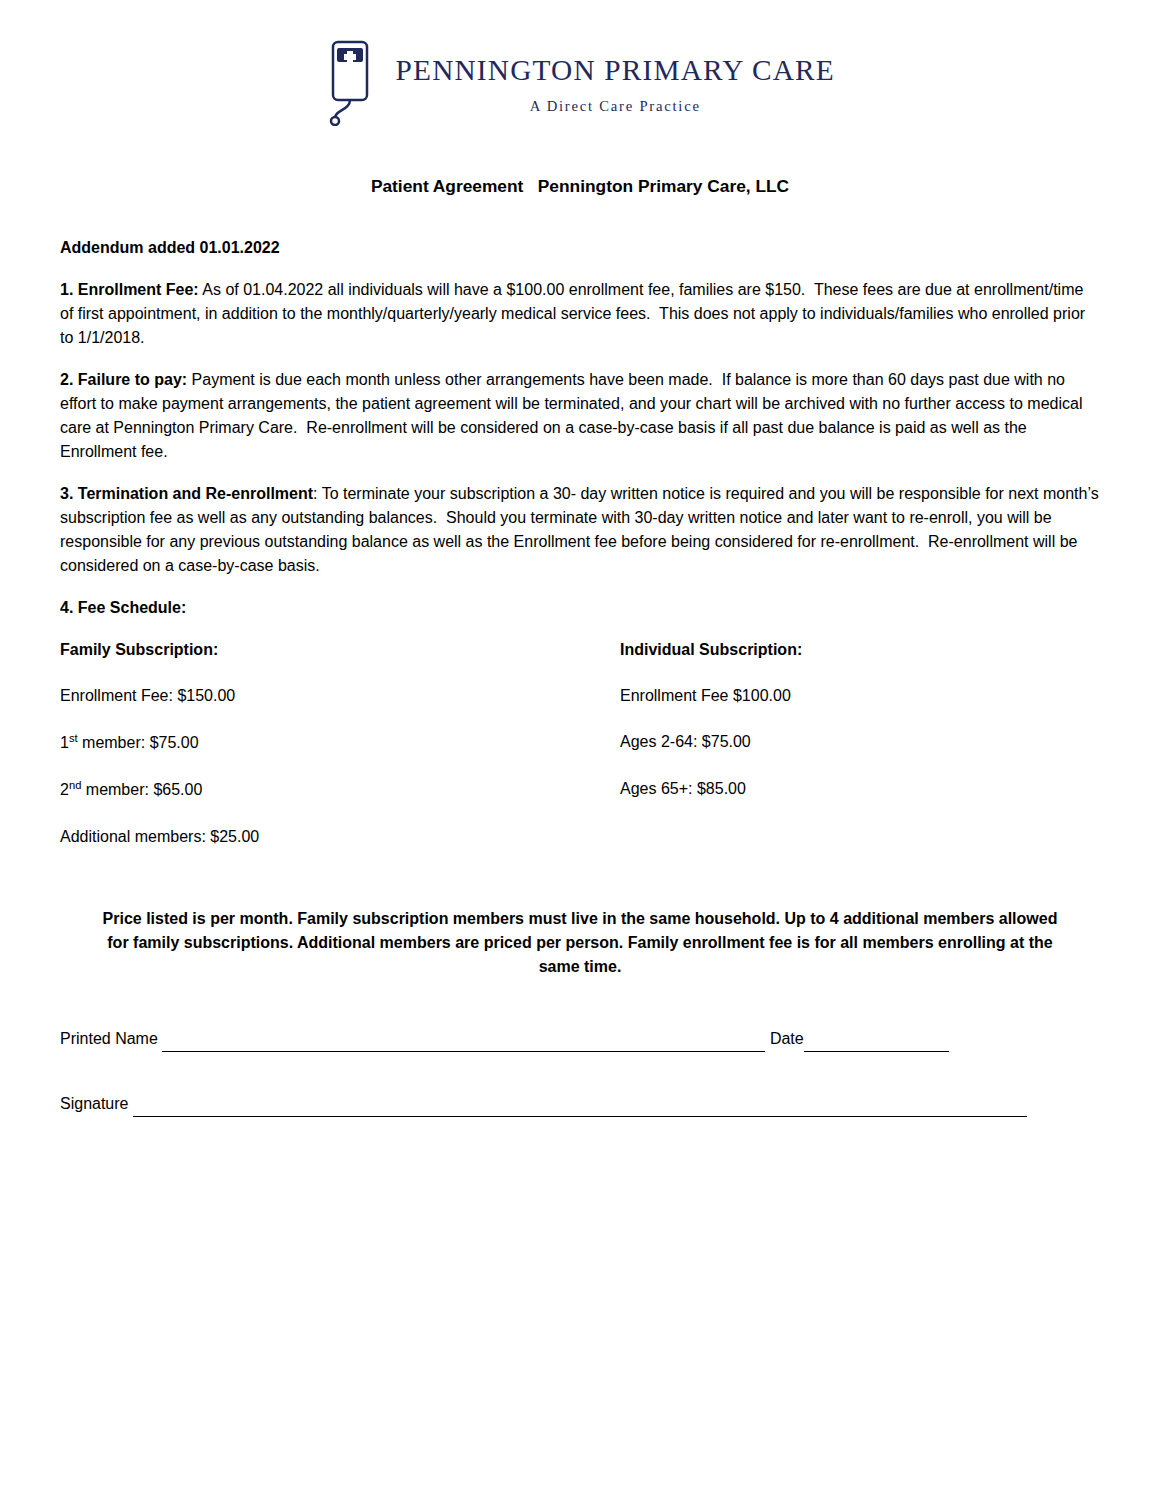PENNINGTON PRIMARY CARE
A Direct Care Practice
Patient Agreement Pennington Primary Care, LLC
Addendum added 01.01.2022
1. Enrollment Fee: As of 01.04.2022 all individuals will have a $100.00 enrollment fee, families are $150. These fees are due at enrollment/time of first appointment, in addition to the monthly/quarterly/yearly medical service fees. This does not apply to individuals/families who enrolled prior to 1/1/2018.
2. Failure to pay: Payment is due each month unless other arrangements have been made. If balance is more than 60 days past due with no effort to make payment arrangements, the patient agreement will be terminated, and your chart will be archived with no further access to medical care at Pennington Primary Care. Re-enrollment will be considered on a case-by-case basis if all past due balance is paid as well as the Enrollment fee.
3. Termination and Re-enrollment: To terminate your subscription a 30- day written notice is required and you will be responsible for next month’s subscription fee as well as any outstanding balances. Should you terminate with 30-day written notice and later want to re-enroll, you will be responsible for any previous outstanding balance as well as the Enrollment fee before being considered for re-enrollment. Re-enrollment will be considered on a case-by-case basis.
4. Fee Schedule:
| Family Subscription: | Individual Subscription: |
| Enrollment Fee: $150.00 | Enrollment Fee $100.00 |
| 1 st member: $75.00 | Ages 2-64: $75.00 |
| 2 nd member: $65.00 | Ages 65+: $85.00 |
| Additional members: $25.00 | |
Price listed is per month. Family subscription members must live in the same household. Up to 4 additional members allowed for family subscriptions. Additional members are priced per person. Family enrollment fee is for all members enrolling at the same time.
Printed Name Date
Signature